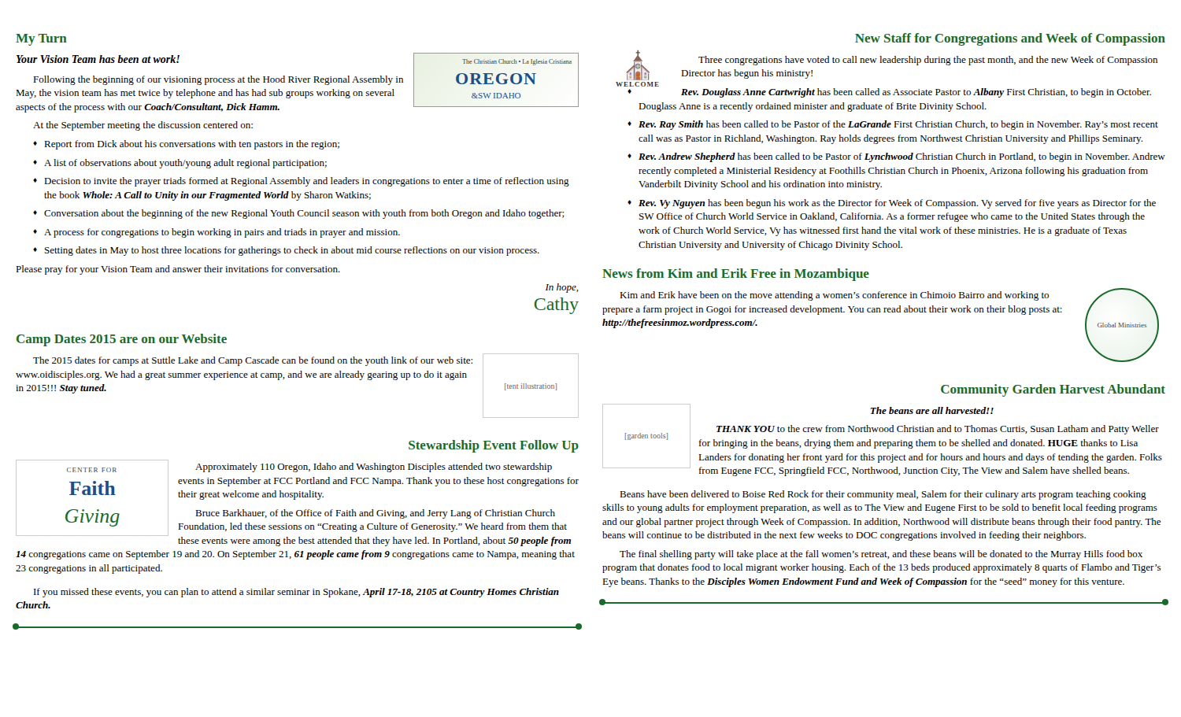My Turn
The Christian Church • La Iglesia Cristiana
OREGON
&SW IDAHO
Your Vision Team has been at work!
Following the beginning of our visioning process at the Hood River Regional Assembly in May, the vision team has met twice by telephone and has had sub groups working on several aspects of the process with our Coach/Consultant, Dick Hamm.
At the September meeting the discussion centered on:
Report from Dick about his conversations with ten pastors in the region;
A list of observations about youth/young adult regional participation;
Decision to invite the prayer triads formed at Regional Assembly and leaders in congregations to enter a time of reflection using the book Whole: A Call to Unity in our Fragmented World by Sharon Watkins;
Conversation about the beginning of the new Regional Youth Council season with youth from both Oregon and Idaho together;
A process for congregations to begin working in pairs and triads in prayer and mission.
Setting dates in May to host three locations for gatherings to check in about mid course reflections on our vision process.
Please pray for your Vision Team and answer their invitations for conversation.
In hope,
Cathy
Camp Dates 2015 are on our Website
[tent illustration]
The 2015 dates for camps at Suttle Lake and Camp Cascade can be found on the youth link of our web site: www.oidisciples.org. We had a great summer experience at camp, and we are already gearing up to do it again in 2015!!! Stay tuned.
Stewardship Event Follow Up
CENTER FOR
Faith
Giving
Approximately 110 Oregon, Idaho and Washington Disciples attended two stewardship events in September at FCC Portland and FCC Nampa. Thank you to these host congregations for their great welcome and hospitality.
Bruce Barkhauer, of the Office of Faith and Giving, and Jerry Lang of Christian Church Foundation, led these sessions on “Creating a Culture of Generosity.” We heard from them that these events were among the best attended that they have led. In Portland, about 50 people from 14 congregations came on September 19 and 20. On September 21, 61 people came from 9 congregations came to Nampa, meaning that 23 congregations in all participated.
If you missed these events, you can plan to attend a similar seminar in Spokane, April 17-18, 2105 at Country Homes Christian Church.
New Staff for Congregations and Week of Compassion
⛪
WELCOME
Three congregations have voted to call new leadership during the past month, and the new Week of Compassion Director has begun his ministry!
Rev. Douglass Anne Cartwright has been called as Associate Pastor to Albany First Christian, to begin in October. Douglass Anne is a recently ordained minister and graduate of Brite Divinity School.
Rev. Ray Smith has been called to be Pastor of the LaGrande First Christian Church, to begin in November. Ray’s most recent call was as Pastor in Richland, Washington. Ray holds degrees from Northwest Christian University and Phillips Seminary.
Rev. Andrew Shepherd has been called to be Pastor of Lynchwood Christian Church in Portland, to begin in November. Andrew recently completed a Ministerial Residency at Foothills Christian Church in Phoenix, Arizona following his graduation from Vanderbilt Divinity School and his ordination into ministry.
Rev. Vy Nguyen has been begun his work as the Director for Week of Compassion. Vy served for five years as Director for the SW Office of Church World Service in Oakland, California. As a former refugee who came to the United States through the work of Church World Service, Vy has witnessed first hand the vital work of these ministries. He is a graduate of Texas Christian University and University of Chicago Divinity School.
News from Kim and Erik Free in Mozambique
Global Ministries
Kim and Erik have been on the move attending a women’s conference in Chimoio Bairro and working to prepare a farm project in Gogoi for increased development. You can read about their work on their blog posts at: http://thefreesinmoz.wordpress.com/.
Community Garden Harvest Abundant
[garden tools]
The beans are all harvested!!
THANK YOU to the crew from Northwood Christian and to Thomas Curtis, Susan Latham and Patty Weller for bringing in the beans, drying them and preparing them to be shelled and donated. HUGE thanks to Lisa Landers for donating her front yard for this project and for hours and hours and days of tending the garden. Folks from Eugene FCC, Springfield FCC, Northwood, Junction City, The View and Salem have shelled beans.
Beans have been delivered to Boise Red Rock for their community meal, Salem for their culinary arts program teaching cooking skills to young adults for employment preparation, as well as to The View and Eugene First to be sold to benefit local feeding programs and our global partner project through Week of Compassion. In addition, Northwood will distribute beans through their food pantry. The beans will continue to be distributed in the next few weeks to DOC congregations involved in feeding their neighbors.
The final shelling party will take place at the fall women’s retreat, and these beans will be donated to the Murray Hills food box program that donates food to local migrant worker housing. Each of the 13 beds produced approximately 8 quarts of Flambo and Tiger’s Eye beans. Thanks to the Disciples Women Endowment Fund and Week of Compassion for the “seed” money for this venture.